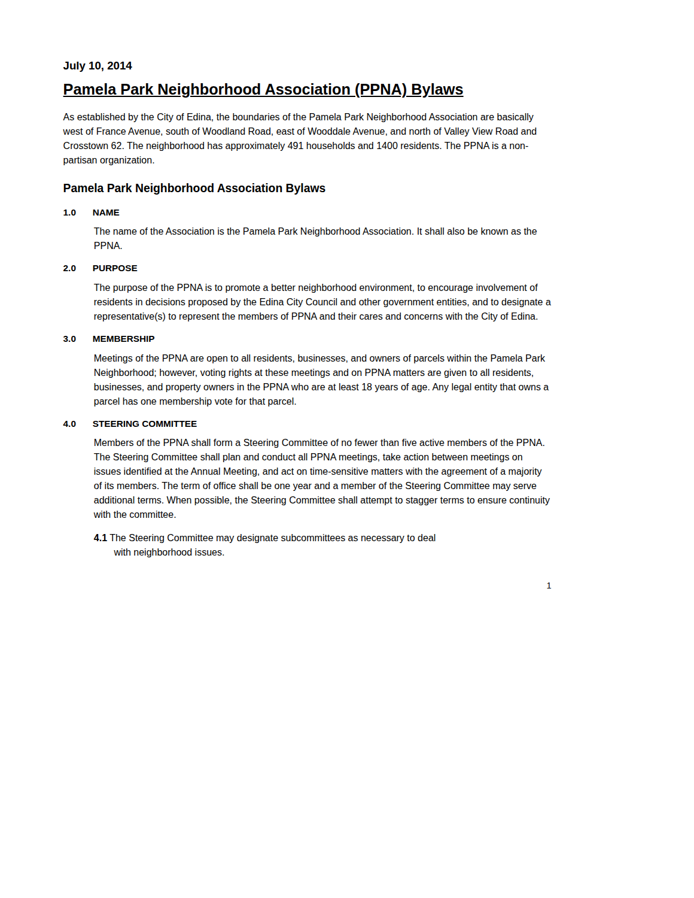July 10, 2014
Pamela Park Neighborhood Association (PPNA) Bylaws
As established by the City of Edina, the boundaries of the Pamela Park Neighborhood Association are basically west of France Avenue, south of Woodland Road, east of Wooddale Avenue, and north of Valley View Road and Crosstown 62. The neighborhood has approximately 491 households and 1400 residents. The PPNA is a non-partisan organization.
Pamela Park Neighborhood Association Bylaws
1.0 NAME
The name of the Association is the Pamela Park Neighborhood Association. It shall also be known as the PPNA.
2.0 PURPOSE
The purpose of the PPNA is to promote a better neighborhood environment, to encourage involvement of residents in decisions proposed by the Edina City Council and other government entities, and to designate a representative(s) to represent the members of PPNA and their cares and concerns with the City of Edina.
3.0 MEMBERSHIP
Meetings of the PPNA are open to all residents, businesses, and owners of parcels within the Pamela Park Neighborhood; however, voting rights at these meetings and on PPNA matters are given to all residents, businesses, and property owners in the PPNA who are at least 18 years of age. Any legal entity that owns a parcel has one membership vote for that parcel.
4.0 STEERING COMMITTEE
Members of the PPNA shall form a Steering Committee of no fewer than five active members of the PPNA. The Steering Committee shall plan and conduct all PPNA meetings, take action between meetings on issues identified at the Annual Meeting, and act on time-sensitive matters with the agreement of a majority of its members. The term of office shall be one year and a member of the Steering Committee may serve additional terms. When possible, the Steering Committee shall attempt to stagger terms to ensure continuity with the committee.
4.1 The Steering Committee may designate subcommittees as necessary to deal with neighborhood issues.
1